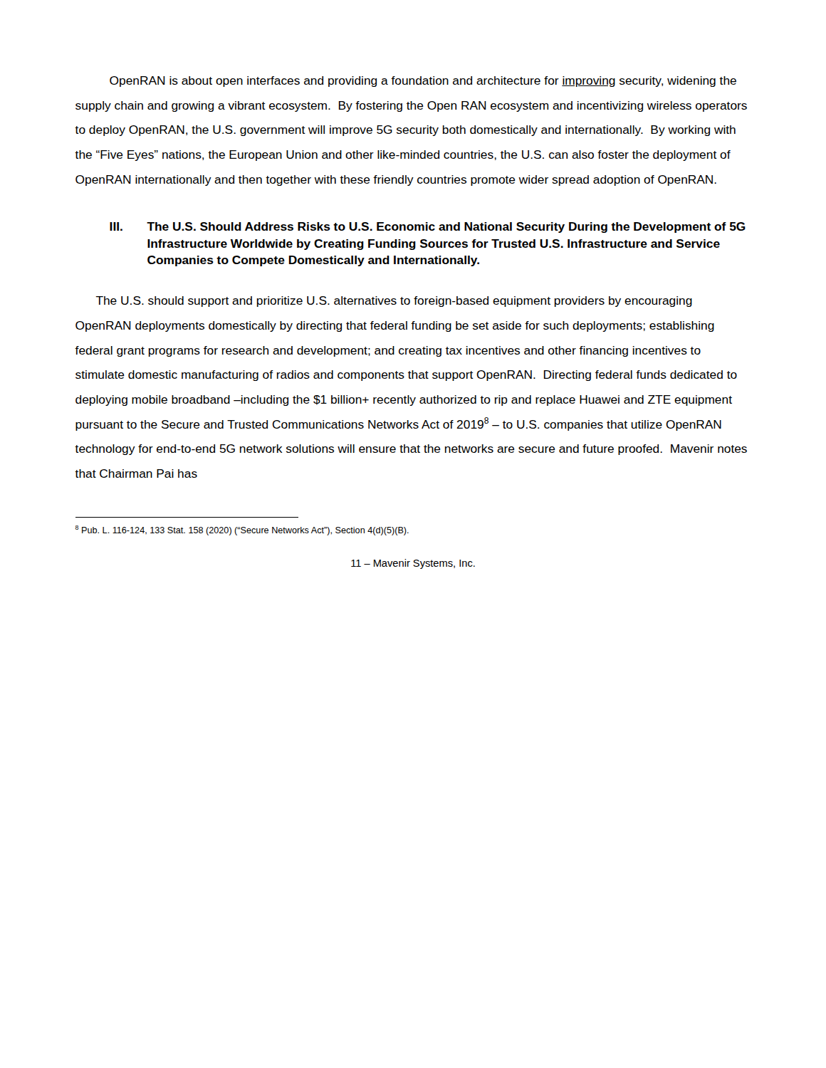OpenRAN is about open interfaces and providing a foundation and architecture for improving security, widening the supply chain and growing a vibrant ecosystem. By fostering the Open RAN ecosystem and incentivizing wireless operators to deploy OpenRAN, the U.S. government will improve 5G security both domestically and internationally. By working with the “Five Eyes” nations, the European Union and other like-minded countries, the U.S. can also foster the deployment of OpenRAN internationally and then together with these friendly countries promote wider spread adoption of OpenRAN.
III. The U.S. Should Address Risks to U.S. Economic and National Security During the Development of 5G Infrastructure Worldwide by Creating Funding Sources for Trusted U.S. Infrastructure and Service Companies to Compete Domestically and Internationally.
The U.S. should support and prioritize U.S. alternatives to foreign-based equipment providers by encouraging OpenRAN deployments domestically by directing that federal funding be set aside for such deployments; establishing federal grant programs for research and development; and creating tax incentives and other financing incentives to stimulate domestic manufacturing of radios and components that support OpenRAN. Directing federal funds dedicated to deploying mobile broadband –including the $1 billion+ recently authorized to rip and replace Huawei and ZTE equipment pursuant to the Secure and Trusted Communications Networks Act of 20198 – to U.S. companies that utilize OpenRAN technology for end-to-end 5G network solutions will ensure that the networks are secure and future proofed. Mavenir notes that Chairman Pai has
8 Pub. L. 116-124, 133 Stat. 158 (2020) (“Secure Networks Act”), Section 4(d)(5)(B).
11 – Mavenir Systems, Inc.